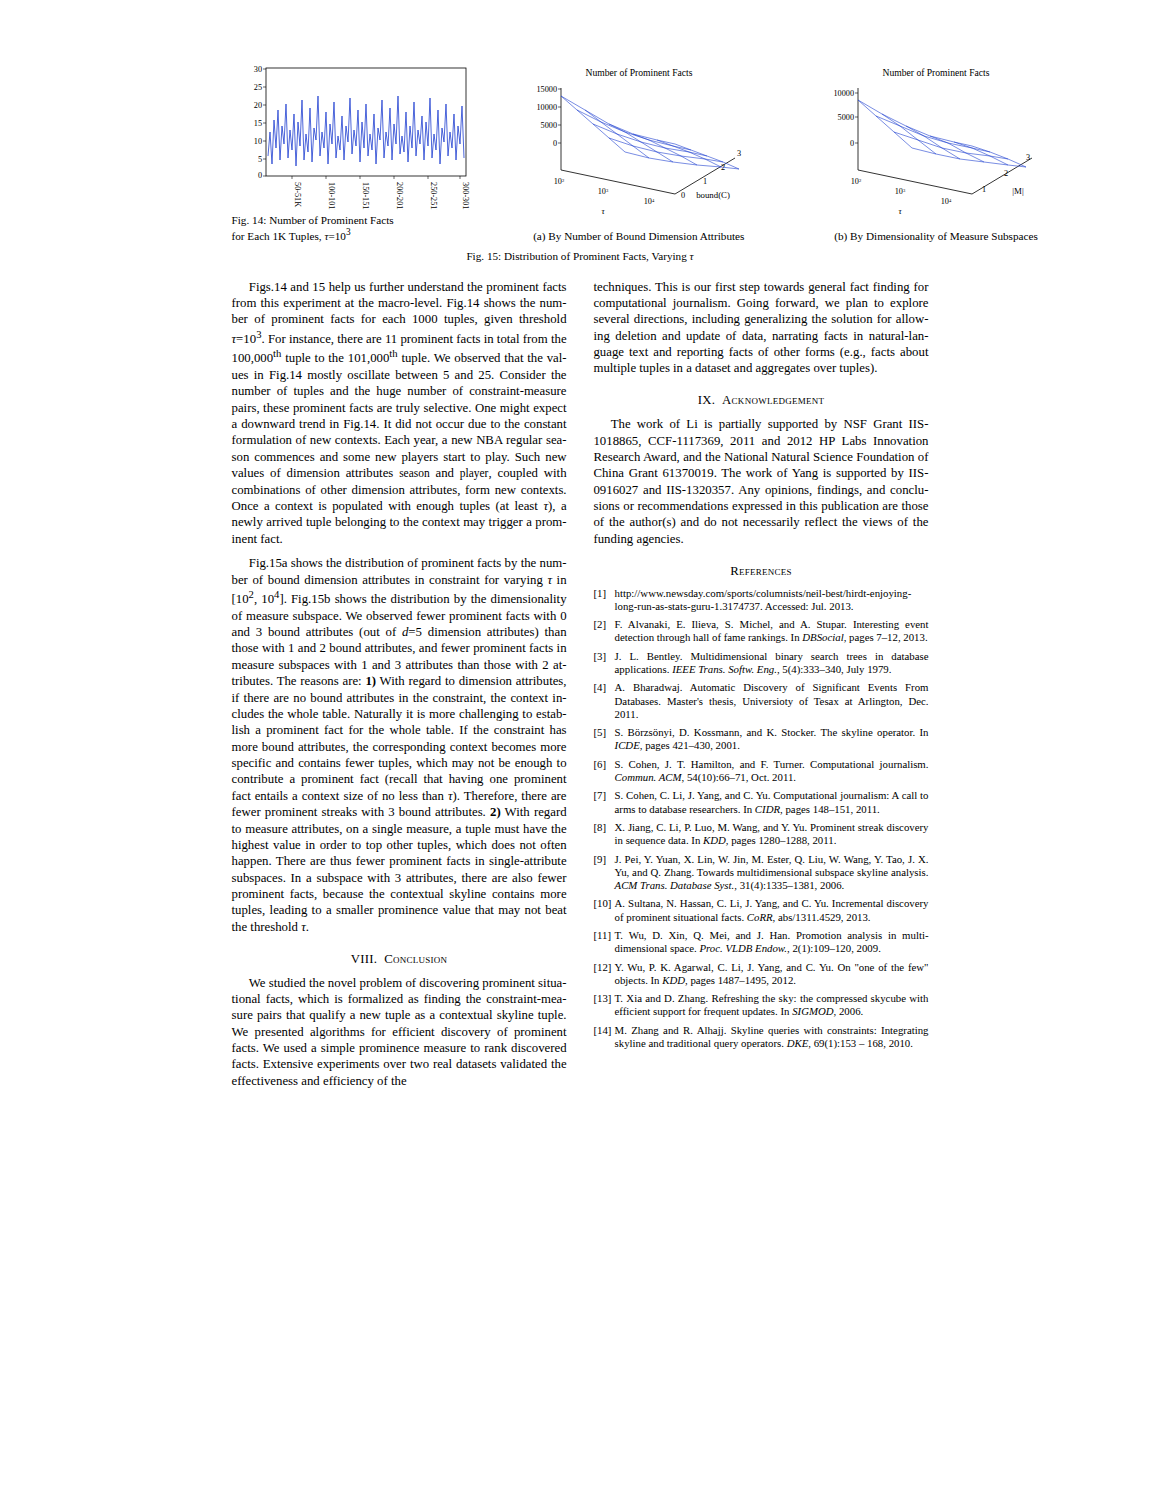30 25 20 15 10 5 0 50-51K 100-101K 150-151K 200-201K 250-251K 300-301K
Fig. 14: Number of Prominent Facts
for Each 1K Tuples, τ=103
Number of Prominent Facts 15000 10000 5000 0 102 103 104 τ 0 1 2 3 bound(C)
(a) By Number of Bound Dimension Attributes
Number of Prominent Facts 10000 5000 0 102 103 104 τ 1 2 3 |M|
(b) By Dimensionality of Measure Subspaces
Fig. 15: Distribution of Prominent Facts, Varying τ
Figs.14 and 15 help us further understand the prominent facts from this experiment at the macro-level. Fig.14 shows the number of prominent facts for each 1000 tuples, given threshold τ=103. For instance, there are 11 prominent facts in total from the 100,000th tuple to the 101,000th tuple. We observed that the values in Fig.14 mostly oscillate between 5 and 25. Consider the number of tuples and the huge number of constraint-measure pairs, these prominent facts are truly selective. One might expect a downward trend in Fig.14. It did not occur due to the constant formulation of new contexts. Each year, a new NBA regular season commences and some new players start to play. Such new values of dimension attributes season and player, coupled with combinations of other dimension attributes, form new contexts. Once a context is populated with enough tuples (at least τ), a newly arrived tuple belonging to the context may trigger a prominent fact.
Fig.15a shows the distribution of prominent facts by the number of bound dimension attributes in constraint for varying τ in [102, 104]. Fig.15b shows the distribution by the dimensionality of measure subspace. We observed fewer prominent facts with 0 and 3 bound attributes (out of d=5 dimension attributes) than those with 1 and 2 bound attributes, and fewer prominent facts in measure subspaces with 1 and 3 attributes than those with 2 attributes. The reasons are: 1) With regard to dimension attributes, if there are no bound attributes in the constraint, the context includes the whole table. Naturally it is more challenging to establish a prominent fact for the whole table. If the constraint has more bound attributes, the corresponding context becomes more specific and contains fewer tuples, which may not be enough to contribute a prominent fact (recall that having one prominent fact entails a context size of no less than τ). Therefore, there are fewer prominent streaks with 3 bound attributes. 2) With regard to measure attributes, on a single measure, a tuple must have the highest value in order to top other tuples, which does not often happen. There are thus fewer prominent facts in single-attribute subspaces. In a subspace with 3 attributes, there are also fewer prominent facts, because the contextual skyline contains more tuples, leading to a smaller prominence value that may not beat the threshold τ.
VIII. Conclusion
We studied the novel problem of discovering prominent situational facts, which is formalized as finding the constraint-measure pairs that qualify a new tuple as a contextual skyline tuple. We presented algorithms for efficient discovery of prominent facts. We used a simple prominence measure to rank discovered facts. Extensive experiments over two real datasets validated the effectiveness and efficiency of the
techniques. This is our first step towards general fact finding for computational journalism. Going forward, we plan to explore several directions, including generalizing the solution for allowing deletion and update of data, narrating facts in natural-language text and reporting facts of other forms (e.g., facts about multiple tuples in a dataset and aggregates over tuples).
IX. Acknowledgement
The work of Li is partially supported by NSF Grant IIS-1018865, CCF-1117369, 2011 and 2012 HP Labs Innovation Research Award, and the National Natural Science Foundation of China Grant 61370019. The work of Yang is supported by IIS-0916027 and IIS-1320357. Any opinions, findings, and conclusions or recommendations expressed in this publication are those of the author(s) and do not necessarily reflect the views of the funding agencies.
References
[1] http://www.newsday.com/sports/columnists/neil-best/hirdt-enjoying-long-run-as-stats-guru-1.3174737. Accessed: Jul. 2013.
[2] F. Alvanaki, E. Ilieva, S. Michel, and A. Stupar. Interesting event detection through hall of fame rankings. In DBSocial, pages 7–12, 2013.
[3] J. L. Bentley. Multidimensional binary search trees in database applications. IEEE Trans. Softw. Eng., 5(4):333–340, July 1979.
[4] A. Bharadwaj. Automatic Discovery of Significant Events From Databases. Master's thesis, Universioty of Tesax at Arlington, Dec. 2011.
[5] S. Börzsönyi, D. Kossmann, and K. Stocker. The skyline operator. In ICDE, pages 421–430, 2001.
[6] S. Cohen, J. T. Hamilton, and F. Turner. Computational journalism. Commun. ACM, 54(10):66–71, Oct. 2011.
[7] S. Cohen, C. Li, J. Yang, and C. Yu. Computational journalism: A call to arms to database researchers. In CIDR, pages 148–151, 2011.
[8] X. Jiang, C. Li, P. Luo, M. Wang, and Y. Yu. Prominent streak discovery in sequence data. In KDD, pages 1280–1288, 2011.
[9] J. Pei, Y. Yuan, X. Lin, W. Jin, M. Ester, Q. Liu, W. Wang, Y. Tao, J. X. Yu, and Q. Zhang. Towards multidimensional subspace skyline analysis. ACM Trans. Database Syst., 31(4):1335–1381, 2006.
[10] A. Sultana, N. Hassan, C. Li, J. Yang, and C. Yu. Incremental discovery of prominent situational facts. CoRR, abs/1311.4529, 2013.
[11] T. Wu, D. Xin, Q. Mei, and J. Han. Promotion analysis in multi-dimensional space. Proc. VLDB Endow., 2(1):109–120, 2009.
[12] Y. Wu, P. K. Agarwal, C. Li, J. Yang, and C. Yu. On "one of the few" objects. In KDD, pages 1487–1495, 2012.
[13] T. Xia and D. Zhang. Refreshing the sky: the compressed skycube with efficient support for frequent updates. In SIGMOD, 2006.
[14] M. Zhang and R. Alhajj. Skyline queries with constraints: Integrating skyline and traditional query operators. DKE, 69(1):153 – 168, 2010.